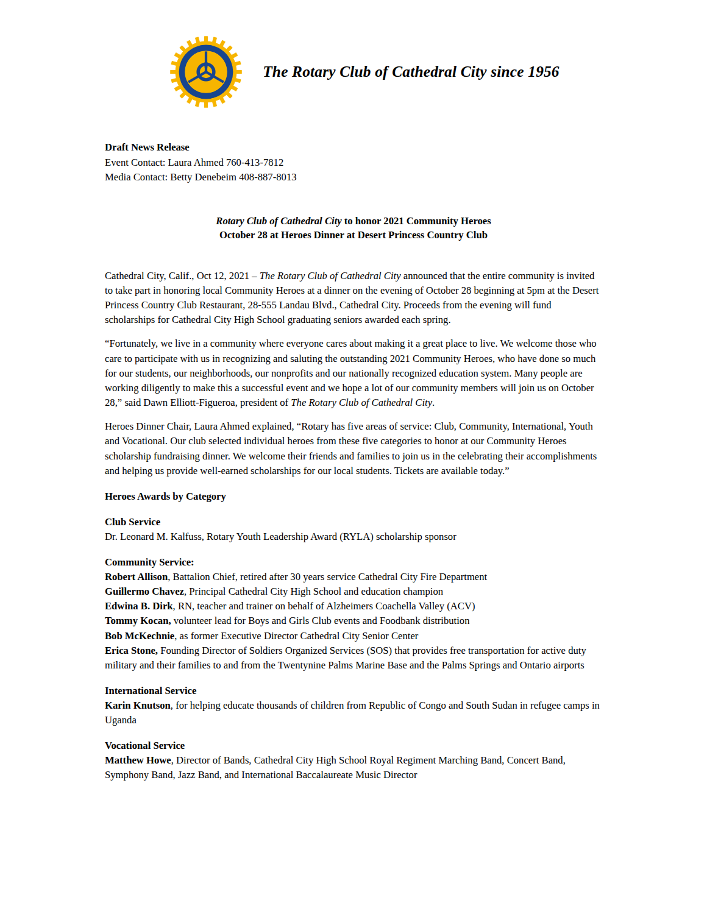ROTARY INTERNATIONAL
The Rotary Club of Cathedral City since 1956
Draft News Release
Event Contact: Laura Ahmed 760-413-7812
Media Contact: Betty Denebeim 408-887-8013
Rotary Club of Cathedral City to honor 2021 Community Heroes
October 28 at Heroes Dinner at Desert Princess Country Club
Cathedral City, Calif., Oct 12, 2021 – The Rotary Club of Cathedral City announced that the entire community is invited to take part in honoring local Community Heroes at a dinner on the evening of October 28 beginning at 5pm at the Desert Princess Country Club Restaurant, 28-555 Landau Blvd., Cathedral City. Proceeds from the evening will fund scholarships for Cathedral City High School graduating seniors awarded each spring.
“Fortunately, we live in a community where everyone cares about making it a great place to live. We welcome those who care to participate with us in recognizing and saluting the outstanding 2021 Community Heroes, who have done so much for our students, our neighborhoods, our nonprofits and our nationally recognized education system. Many people are working diligently to make this a successful event and we hope a lot of our community members will join us on October 28,” said Dawn Elliott-Figueroa, president of The Rotary Club of Cathedral City.
Heroes Dinner Chair, Laura Ahmed explained, “Rotary has five areas of service: Club, Community, International, Youth and Vocational. Our club selected individual heroes from these five categories to honor at our Community Heroes scholarship fundraising dinner. We welcome their friends and families to join us in the celebrating their accomplishments and helping us provide well-earned scholarships for our local students. Tickets are available today.”
Heroes Awards by Category
Club Service
Dr. Leonard M. Kalfuss, Rotary Youth Leadership Award (RYLA) scholarship sponsor
Community Service:
Robert Allison, Battalion Chief, retired after 30 years service Cathedral City Fire Department
Guillermo Chavez, Principal Cathedral City High School and education champion
Edwina B. Dirk, RN, teacher and trainer on behalf of Alzheimers Coachella Valley (ACV)
Tommy Kocan, volunteer lead for Boys and Girls Club events and Foodbank distribution
Bob McKechnie, as former Executive Director Cathedral City Senior Center
Erica Stone, Founding Director of Soldiers Organized Services (SOS) that provides free transportation for active duty military and their families to and from the Twentynine Palms Marine Base and the Palms Springs and Ontario airports
International Service
Karin Knutson, for helping educate thousands of children from Republic of Congo and South Sudan in refugee camps in Uganda
Vocational Service
Matthew Howe, Director of Bands, Cathedral City High School Royal Regiment Marching Band, Concert Band, Symphony Band, Jazz Band, and International Baccalaureate Music Director